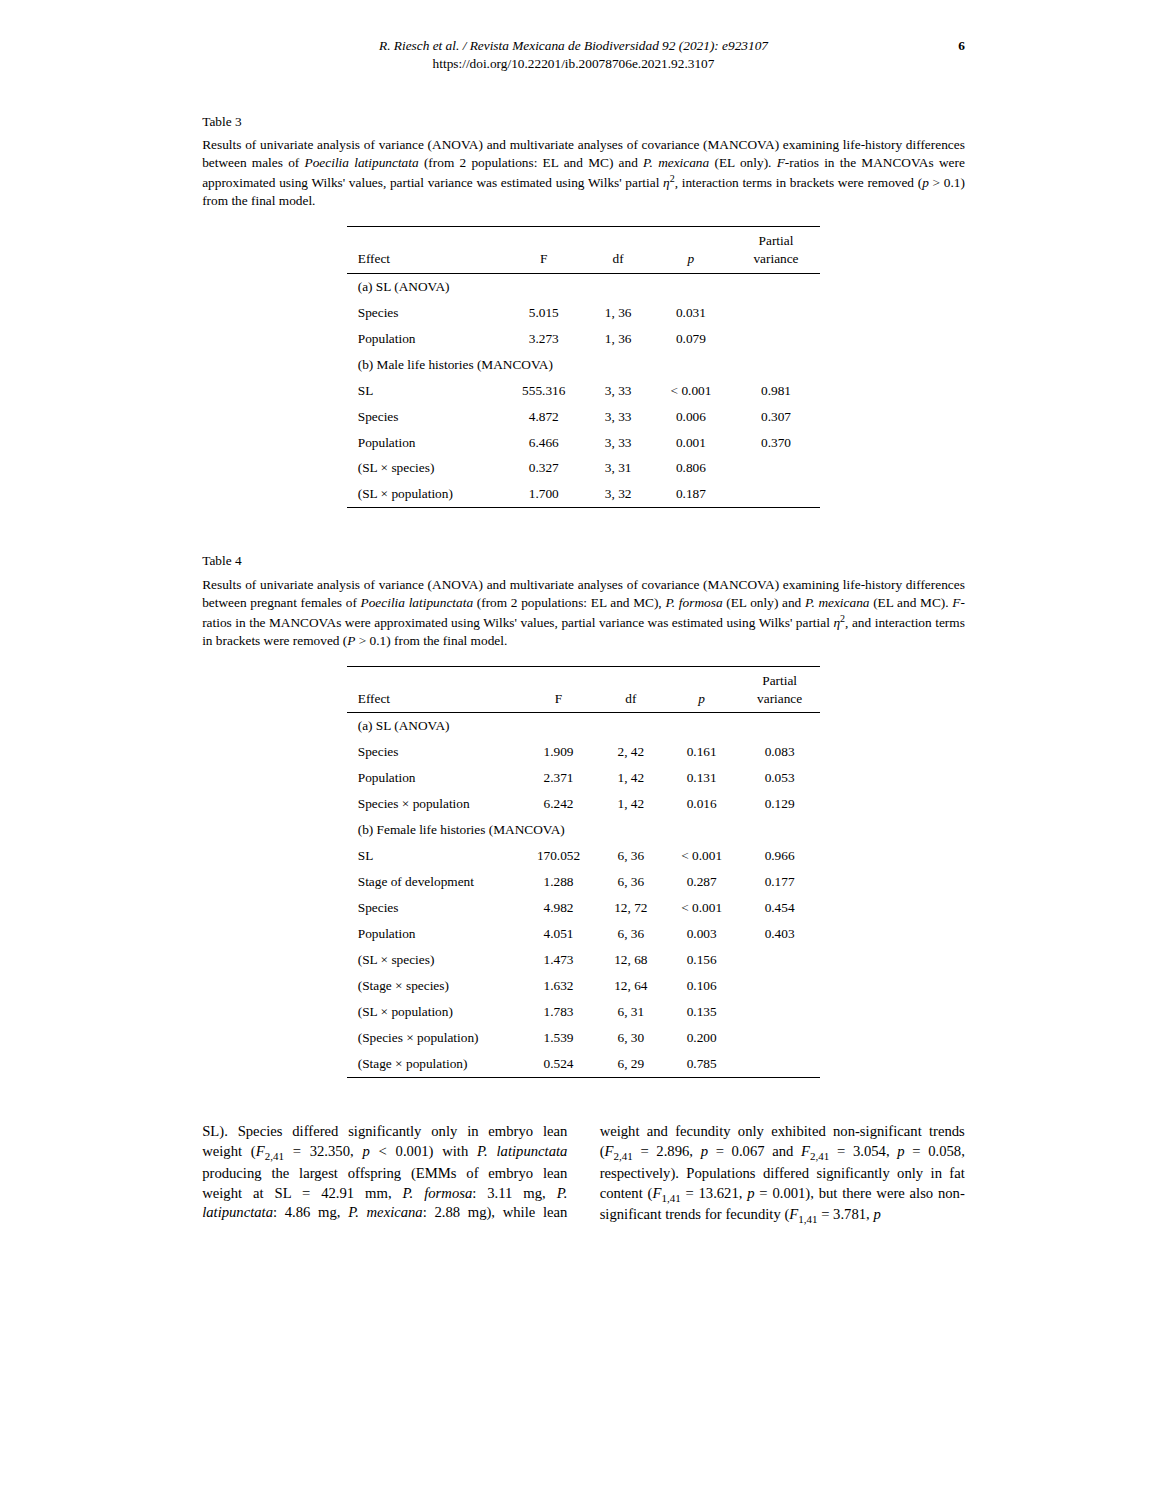R. Riesch et al. / Revista Mexicana de Biodiversidad 92 (2021): e923107 https://doi.org/10.22201/ib.20078706e.2021.92.3107
6
Table 3
Results of univariate analysis of variance (ANOVA) and multivariate analyses of covariance (MANCOVA) examining life-history differences between males of Poecilia latipunctata (from 2 populations: EL and MC) and P. mexicana (EL only). F-ratios in the MANCOVAs were approximated using Wilks' values, partial variance was estimated using Wilks' partial η2, interaction terms in brackets were removed (p > 0.1) from the final model.
| Effect | F | df | p | Partial variance |
| --- | --- | --- | --- | --- |
| (a) SL (ANOVA) |
| Species | 5.015 | 1, 36 | 0.031 | |
| Population | 3.273 | 1, 36 | 0.079 | |
| (b) Male life histories (MANCOVA) |
| SL | 555.316 | 3, 33 | < 0.001 | 0.981 |
| Species | 4.872 | 3, 33 | 0.006 | 0.307 |
| Population | 6.466 | 3, 33 | 0.001 | 0.370 |
| (SL × species) | 0.327 | 3, 31 | 0.806 | |
| (SL × population) | 1.700 | 3, 32 | 0.187 | |
Table 4
Results of univariate analysis of variance (ANOVA) and multivariate analyses of covariance (MANCOVA) examining life-history differences between pregnant females of Poecilia latipunctata (from 2 populations: EL and MC), P. formosa (EL only) and P. mexicana (EL and MC). F-ratios in the MANCOVAs were approximated using Wilks' values, partial variance was estimated using Wilks' partial η2, and interaction terms in brackets were removed (P > 0.1) from the final model.
| Effect | F | df | p | Partial variance |
| --- | --- | --- | --- | --- |
| (a) SL (ANOVA) |
| Species | 1.909 | 2, 42 | 0.161 | 0.083 |
| Population | 2.371 | 1, 42 | 0.131 | 0.053 |
| Species × population | 6.242 | 1, 42 | 0.016 | 0.129 |
| (b) Female life histories (MANCOVA) |
| SL | 170.052 | 6, 36 | < 0.001 | 0.966 |
| Stage of development | 1.288 | 6, 36 | 0.287 | 0.177 |
| Species | 4.982 | 12, 72 | < 0.001 | 0.454 |
| Population | 4.051 | 6, 36 | 0.003 | 0.403 |
| (SL × species) | 1.473 | 12, 68 | 0.156 | |
| (Stage × species) | 1.632 | 12, 64 | 0.106 | |
| (SL × population) | 1.783 | 6, 31 | 0.135 | |
| (Species × population) | 1.539 | 6, 30 | 0.200 | |
| (Stage × population) | 0.524 | 6, 29 | 0.785 | |
SL). Species differed significantly only in embryo lean weight (F2,41 = 32.350, p < 0.001) with P. latipunctata producing the largest offspring (EMMs of embryo lean weight at SL = 42.91 mm, P. formosa: 3.11 mg, P. latipunctata: 4.86 mg, P. mexicana: 2.88 mg), while lean weight and fecundity only exhibited non-significant trends (F2,41 = 2.896, p = 0.067 and F2,41 = 3.054, p = 0.058, respectively). Populations differed significantly only in fat content (F1,41 = 13.621, p = 0.001), but there were also non-significant trends for fecundity (F1,41 = 3.781, p